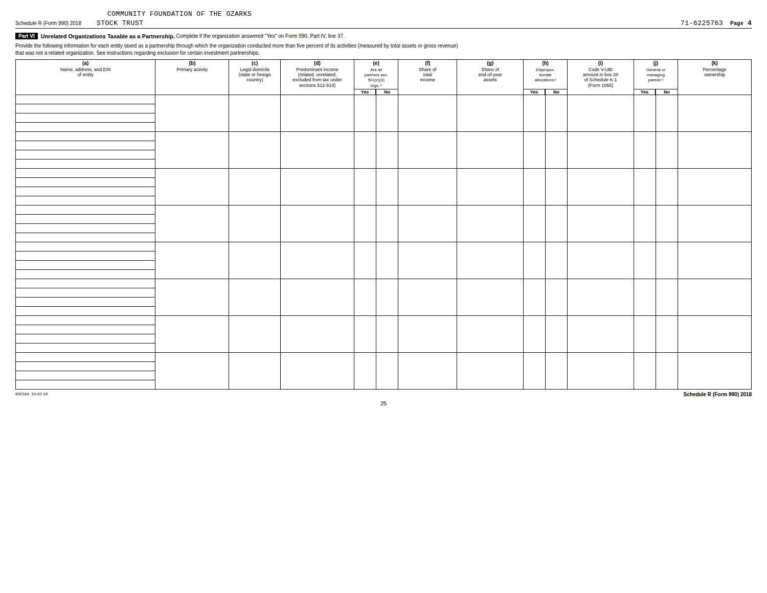COMMUNITY FOUNDATION OF THE OZARKS
Schedule R (Form 990) 2018STOCK TRUST
71-6225763Page 4
Part VI Unrelated Organizations Taxable as a Partnership. Complete if the organization answered "Yes" on Form 990, Part IV, line 37.
Provide the following information for each entity taxed as a partnership through which the organization conducted more than five percent of its activities (measured by total assets or gross revenue)
that was not a related organization. See instructions regarding exclusion for certain investment partnerships.
| (a) Name, address, and EIN of entity | (b) Primary activity | (c) Legal domicile (state or foreign country) | (d) Predominant income (related, unrelated, excluded from tax under sections 512-514) | (e) Are all partners sec. 501(c)(3) orgs.? | (f) Share of total income | (g) Share of end-of-year assets | (h) Dispropor- tionate allocations? | (i) Code V-UBI amount in box 20 of Schedule K-1 (Form 1065) | (j) General or managing partner? | (k) Percentage ownership |
| --- | --- | --- | --- | --- | --- | --- | --- | --- | --- | --- |
| Yes | No | Yes | No | Yes | No |
832164 10-02-18
Schedule R (Form 990) 2018
25